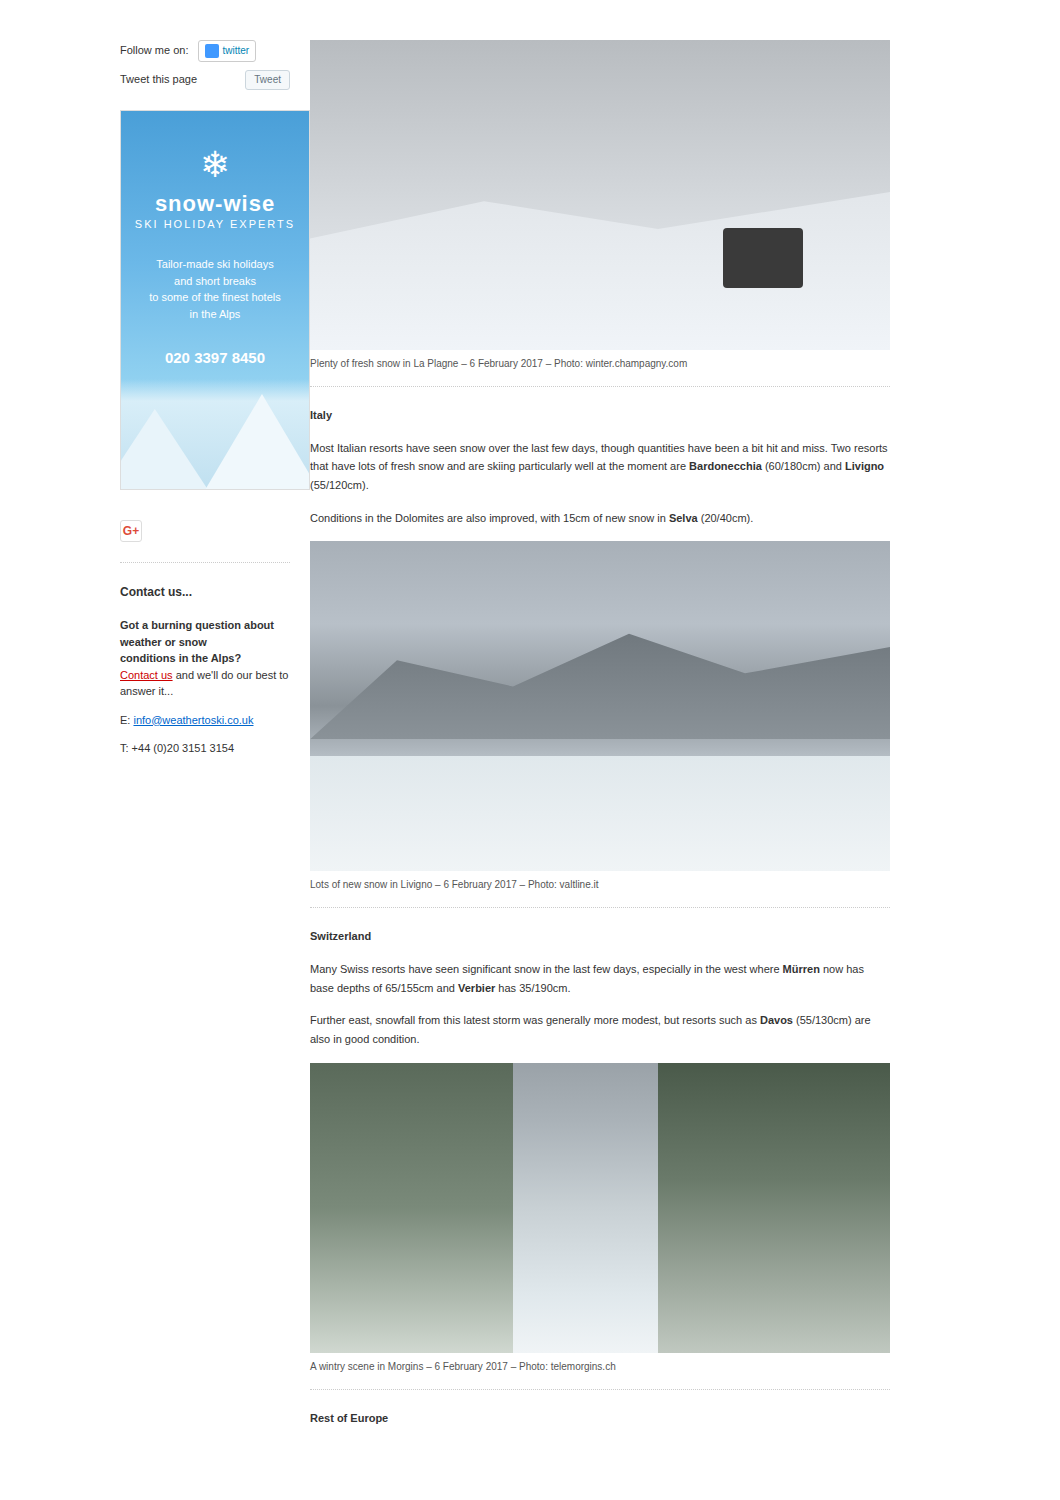Follow me on: twitter
Tweet this page Tweet
❄
snow-wise
SKI HOLIDAY EXPERTS
Tailor-made ski holidays
and short breaks
to some of the finest hotels
in the Alps
020 3397 8450
G+
Contact us...
Got a burning question about weather or snow
conditions in the Alps?
Contact us and we'll do our best to answer it...
E: info@weathertoski.co.uk
T: +44 (0)20 3151 3154
Plenty of fresh snow in La Plagne – 6 February 2017 – Photo: winter.champagny.com
Italy
Most Italian resorts have seen snow over the last few days, though quantities have been a bit hit and miss. Two resorts that have lots of fresh snow and are skiing particularly well at the moment are Bardonecchia (60/180cm) and Livigno (55/120cm).
Conditions in the Dolomites are also improved, with 15cm of new snow in Selva (20/40cm).
Lots of new snow in Livigno – 6 February 2017 – Photo: valtline.it
Switzerland
Many Swiss resorts have seen significant snow in the last few days, especially in the west where Mürren now has base depths of 65/155cm and Verbier has 35/190cm.
Further east, snowfall from this latest storm was generally more modest, but resorts such as Davos (55/130cm) are also in good condition.
A wintry scene in Morgins – 6 February 2017 – Photo: telemorgins.ch
Rest of Europe